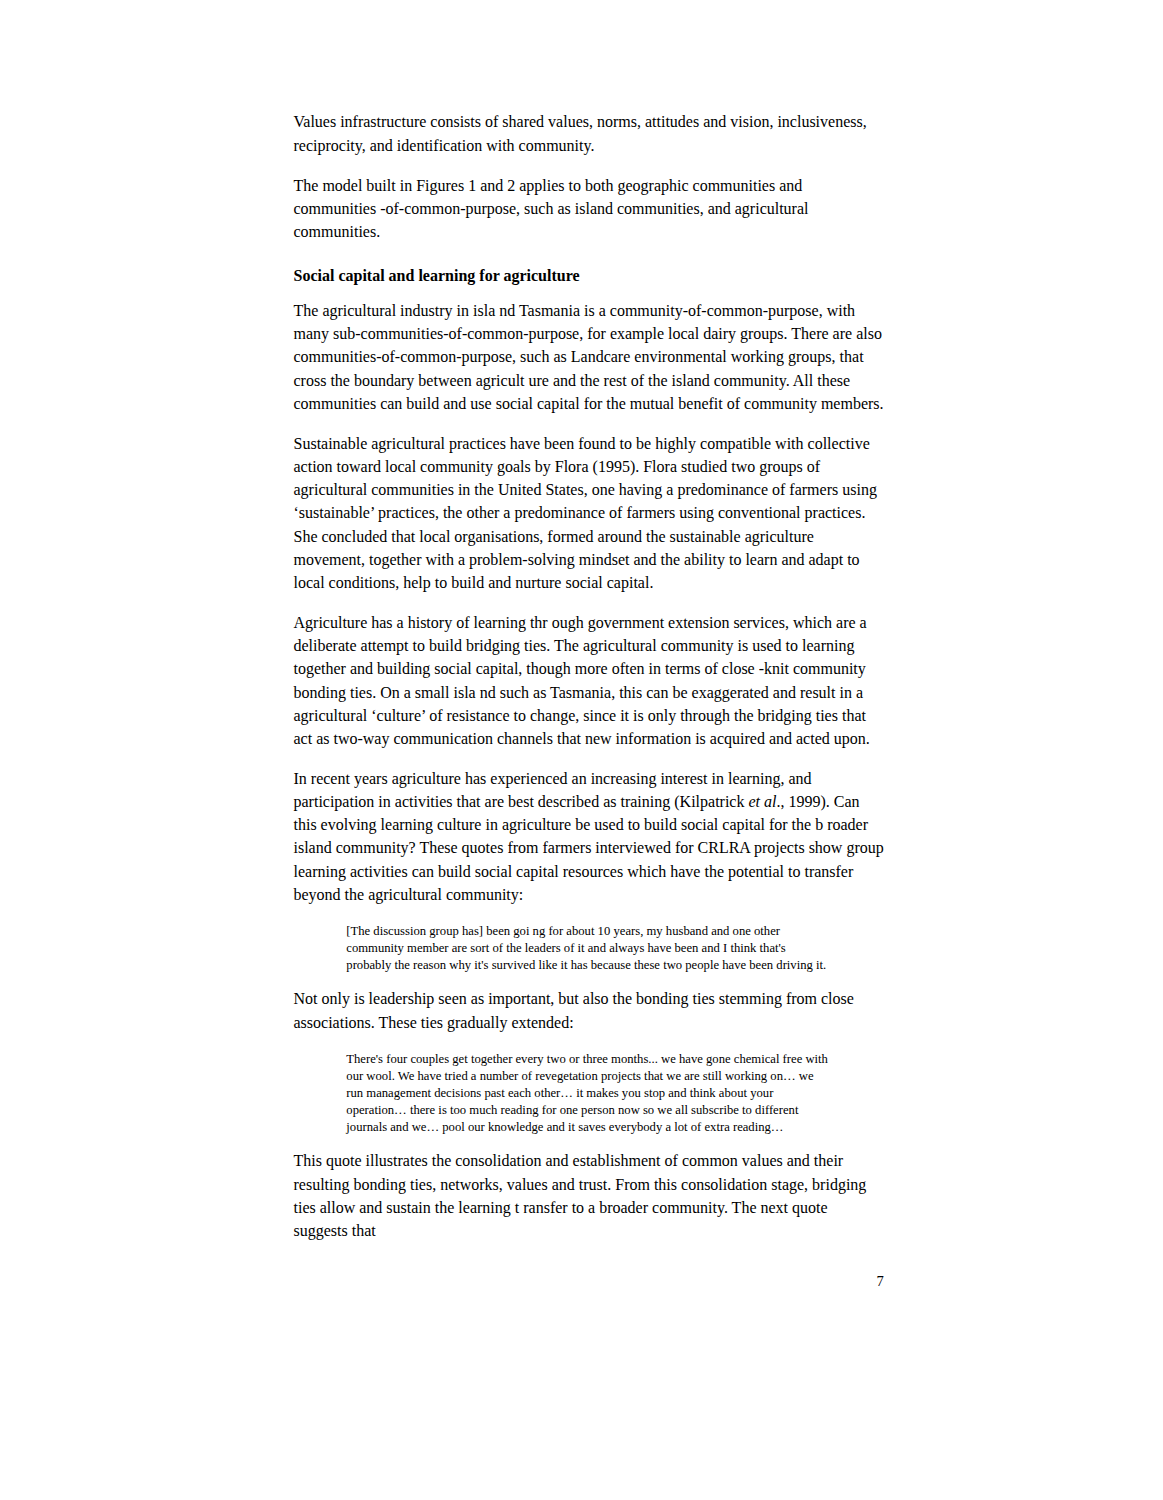Values infrastructure consists of shared values, norms, attitudes and vision, inclusiveness, reciprocity, and identification with community.
The model built in Figures 1 and 2 applies to both geographic communities and communities -of-common-purpose, such as island communities, and agricultural communities.
Social capital and learning for agriculture
The agricultural industry in isla nd Tasmania is a community-of-common-purpose, with many sub-communities-of-common-purpose, for example local dairy groups. There are also communities-of-common-purpose, such as Landcare environmental working groups, that cross the boundary between agricult ure and the rest of the island community. All these communities can build and use social capital for the mutual benefit of community members.
Sustainable agricultural practices have been found to be highly compatible with collective action toward local community goals by Flora (1995). Flora studied two groups of agricultural communities in the United States, one having a predominance of farmers using ‘sustainable’ practices, the other a predominance of farmers using conventional practices. She concluded that local organisations, formed around the sustainable agriculture movement, together with a problem-solving mindset and the ability to learn and adapt to local conditions, help to build and nurture social capital.
Agriculture has a history of learning thr ough government extension services, which are a deliberate attempt to build bridging ties. The agricultural community is used to learning together and building social capital, though more often in terms of close -knit community bonding ties. On a small isla nd such as Tasmania, this can be exaggerated and result in a agricultural ‘culture’ of resistance to change, since it is only through the bridging ties that act as two-way communication channels that new information is acquired and acted upon.
In recent years agriculture has experienced an increasing interest in learning, and participation in activities that are best described as training (Kilpatrick et al., 1999). Can this evolving learning culture in agriculture be used to build social capital for the b roader island community? These quotes from farmers interviewed for CRLRA projects show group learning activities can build social capital resources which have the potential to transfer beyond the agricultural community:
[The discussion group has] been goi ng for about 10 years, my husband and one other community member are sort of the leaders of it and always have been and I think that's probably the reason why it's survived like it has because these two people have been driving it.
Not only is leadership seen as important, but also the bonding ties stemming from close associations. These ties gradually extended:
There's four couples get together every two or three months... we have gone chemical free with our wool. We have tried a number of revegetation projects that we are still working on… we run management decisions past each other… it makes you stop and think about your operation… there is too much reading for one person now so we all subscribe to different journals and we… pool our knowledge and it saves everybody a lot of extra reading…
This quote illustrates the consolidation and establishment of common values and their resulting bonding ties, networks, values and trust. From this consolidation stage, bridging ties allow and sustain the learning t ransfer to a broader community. The next quote suggests that
7